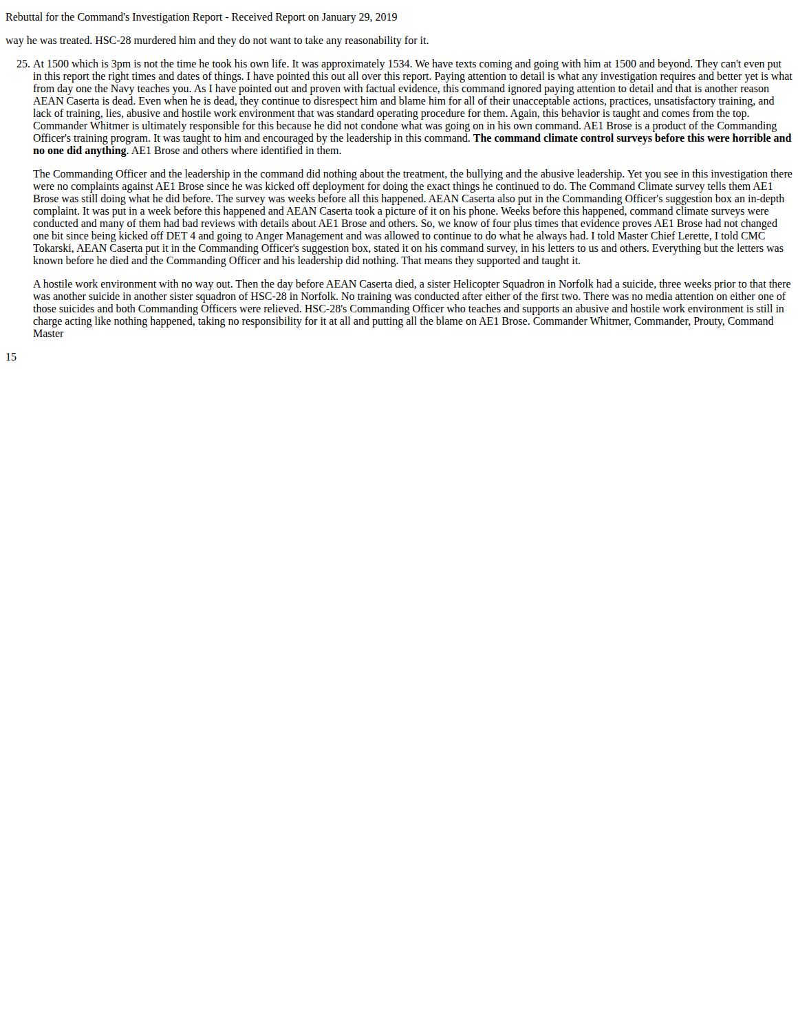Rebuttal for the Command's Investigation Report - Received Report on January 29, 2019
way he was treated. HSC-28 murdered him and they do not want to take any reasonability for it.
At 1500 which is 3pm is not the time he took his own life. It was approximately 1534. We have texts coming and going with him at 1500 and beyond. They can't even put in this report the right times and dates of things. I have pointed this out all over this report. Paying attention to detail is what any investigation requires and better yet is what from day one the Navy teaches you. As I have pointed out and proven with factual evidence, this command ignored paying attention to detail and that is another reason AEAN Caserta is dead. Even when he is dead, they continue to disrespect him and blame him for all of their unacceptable actions, practices, unsatisfactory training, and lack of training, lies, abusive and hostile work environment that was standard operating procedure for them. Again, this behavior is taught and comes from the top. Commander Whitmer is ultimately responsible for this because he did not condone what was going on in his own command. AE1 Brose is a product of the Commanding Officer's training program. It was taught to him and encouraged by the leadership in this command. The command climate control surveys before this were horrible and no one did anything. AE1 Brose and others where identified in them.
The Commanding Officer and the leadership in the command did nothing about the treatment, the bullying and the abusive leadership. Yet you see in this investigation there were no complaints against AE1 Brose since he was kicked off deployment for doing the exact things he continued to do. The Command Climate survey tells them AE1 Brose was still doing what he did before. The survey was weeks before all this happened. AEAN Caserta also put in the Commanding Officer's suggestion box an in-depth complaint. It was put in a week before this happened and AEAN Caserta took a picture of it on his phone. Weeks before this happened, command climate surveys were conducted and many of them had bad reviews with details about AE1 Brose and others. So, we know of four plus times that evidence proves AE1 Brose had not changed one bit since being kicked off DET 4 and going to Anger Management and was allowed to continue to do what he always had. I told Master Chief Lerette, I told CMC Tokarski, AEAN Caserta put it in the Commanding Officer's suggestion box, stated it on his command survey, in his letters to us and others. Everything but the letters was known before he died and the Commanding Officer and his leadership did nothing. That means they supported and taught it.
A hostile work environment with no way out. Then the day before AEAN Caserta died, a sister Helicopter Squadron in Norfolk had a suicide, three weeks prior to that there was another suicide in another sister squadron of HSC-28 in Norfolk. No training was conducted after either of the first two. There was no media attention on either one of those suicides and both Commanding Officers were relieved. HSC-28's Commanding Officer who teaches and supports an abusive and hostile work environment is still in charge acting like nothing happened, taking no responsibility for it at all and putting all the blame on AE1 Brose. Commander Whitmer, Commander, Prouty, Command Master
15